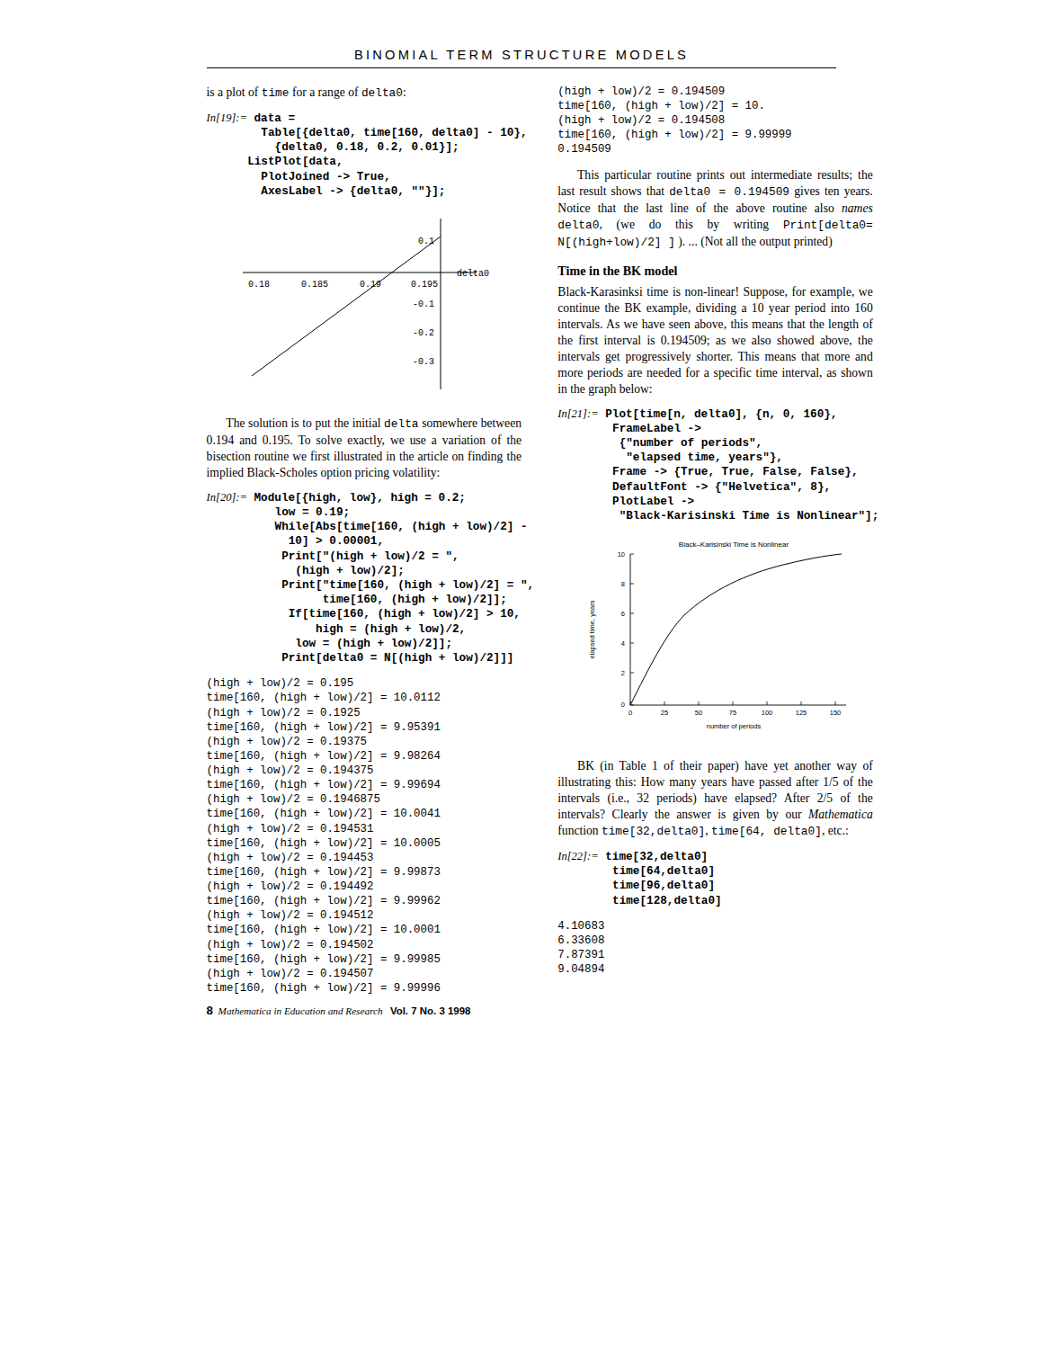Binomial Term Structure Models
is a plot of time for a range of delta0:
In[19]:= data = Table[{delta0, time[160, delta0] - 10}, {delta0, 0.18, 0.2, 0.01}]; ListPlot[data, PlotJoined -> True, AxesLabel -> {delta0, ""}];
0.1 -0.1 -0.2 -0.3 0.18 0.185 0.19 0.195 delta0
The solution is to put the initial delta somewhere between 0.194 and 0.195. To solve exactly, we use a variation of the bisection routine we first illustrated in the article on finding the implied Black-Scholes option pricing volatility:
In[20]:= Module[{high, low}, high = 0.2; low = 0.19; While[Abs[time[160, (high + low)/2] - 10] > 0.00001, Print["(high + low)/2 = ", (high + low)/2]; Print["time[160, (high + low)/2] = ", time[160, (high + low)/2]]; If[time[160, (high + low)/2] > 10, high = (high + low)/2, low = (high + low)/2]]; Print[delta0 = N[(high + low)/2]]]
(high + low)/2 = 0.195 time[160, (high + low)/2] = 10.0112 (high + low)/2 = 0.1925 time[160, (high + low)/2] = 9.95391 (high + low)/2 = 0.19375 time[160, (high + low)/2] = 9.98264 (high + low)/2 = 0.194375 time[160, (high + low)/2] = 9.99694 (high + low)/2 = 0.1946875 time[160, (high + low)/2] = 10.0041 (high + low)/2 = 0.194531 time[160, (high + low)/2] = 10.0005 (high + low)/2 = 0.194453 time[160, (high + low)/2] = 9.99873 (high + low)/2 = 0.194492 time[160, (high + low)/2] = 9.99962 (high + low)/2 = 0.194512 time[160, (high + low)/2] = 10.0001 (high + low)/2 = 0.194502 time[160, (high + low)/2] = 9.99985 (high + low)/2 = 0.194507 time[160, (high + low)/2] = 9.99996
(high + low)/2 = 0.194509 time[160, (high + low)/2] = 10. (high + low)/2 = 0.194508 time[160, (high + low)/2] = 9.99999 0.194509
This particular routine prints out intermediate results; the last result shows that delta0 = 0.194509 gives ten years. Notice that the last line of the above routine also names delta0, (we do this by writing Print[delta0= N[(high+low)/2] ] ). ... (Not all the output printed)
Time in the BK model
Black-Karasinksi time is non-linear! Suppose, for example, we continue the BK example, dividing a 10 year period into 160 intervals. As we have seen above, this means that the length of the first interval is 0.194509; as we also showed above, the intervals get progressively shorter. This means that more and more periods are needed for a specific time interval, as shown in the graph below:
In[21]:= Plot[time[n, delta0], {n, 0, 160}, FrameLabel -> {"number of periods", "elapsed time, years"}, Frame -> {True, True, False, False}, DefaultFont -> {"Helvetica", 8}, PlotLabel -> "Black-Karisinski Time is Nonlinear"];
Black–Karisinski Time is Nonlinear 10 8 6 4 2 0 0 25 50 75 100 125 150 number of periods elapsed time, years
BK (in Table 1 of their paper) have yet another way of illustrating this: How many years have passed after 1/5 of the intervals (i.e., 32 periods) have elapsed? After 2/5 of the intervals? Clearly the answer is given by our Mathematica function time[32,delta0], time[64, delta0], etc.:
In[22]:= time[32,delta0] time[64,delta0] time[96,delta0] time[128,delta0]
4.10683 6.33608 7.87391 9.04894
8 Mathematica in Education and Research Vol. 7 No. 3 1998